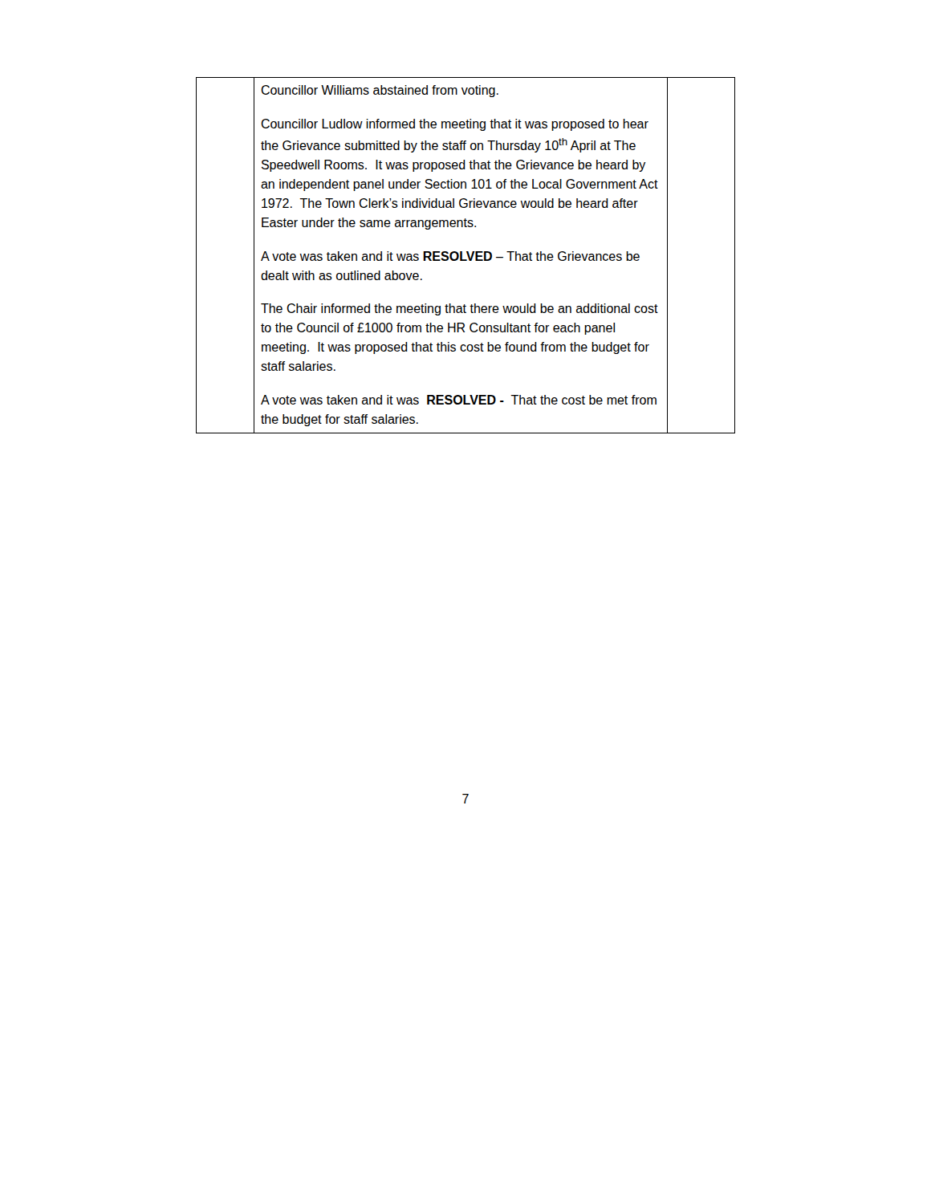| | Councillor Williams abstained from voting. Councillor Ludlow informed the meeting that it was proposed to hear the Grievance submitted by the staff on Thursday 10 th April at The Speedwell Rooms. It was proposed that the Grievance be heard by an independent panel under Section 101 of the Local Government Act 1972. The Town Clerk’s individual Grievance would be heard after Easter under the same arrangements. A vote was taken and it was RESOLVED – That the Grievances be dealt with as outlined above. The Chair informed the meeting that there would be an additional cost to the Council of £1000 from the HR Consultant for each panel meeting. It was proposed that this cost be found from the budget for staff salaries. A vote was taken and it was RESOLVED - That the cost be met from the budget for staff salaries. | |
7